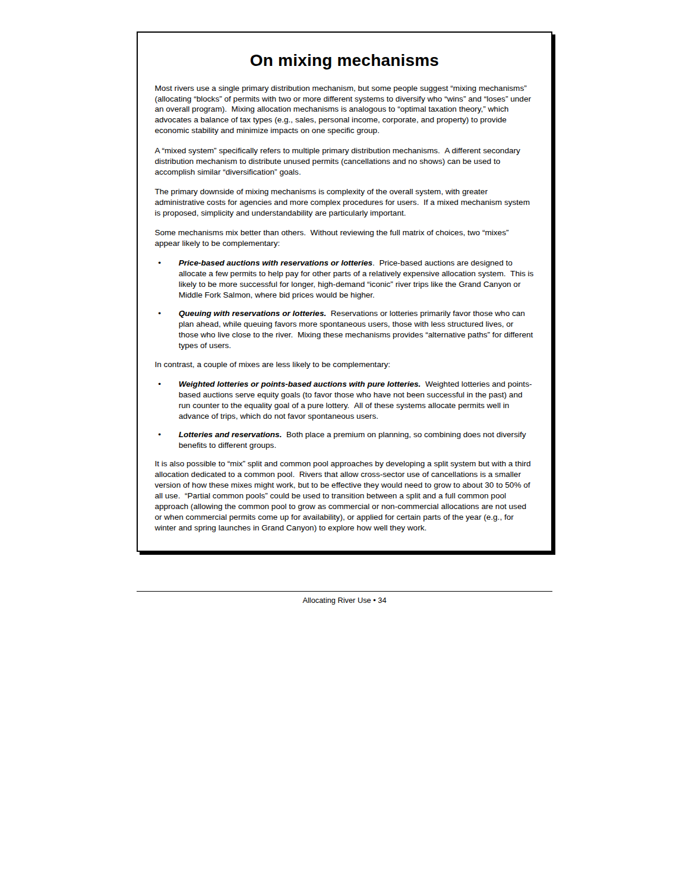On mixing mechanisms
Most rivers use a single primary distribution mechanism, but some people suggest “mixing mechanisms” (allocating “blocks” of permits with two or more different systems to diversify who “wins” and “loses” under an overall program). Mixing allocation mechanisms is analogous to “optimal taxation theory,” which advocates a balance of tax types (e.g., sales, personal income, corporate, and property) to provide economic stability and minimize impacts on one specific group.
A “mixed system” specifically refers to multiple primary distribution mechanisms. A different secondary distribution mechanism to distribute unused permits (cancellations and no shows) can be used to accomplish similar “diversification” goals.
The primary downside of mixing mechanisms is complexity of the overall system, with greater administrative costs for agencies and more complex procedures for users. If a mixed mechanism system is proposed, simplicity and understandability are particularly important.
Some mechanisms mix better than others. Without reviewing the full matrix of choices, two “mixes” appear likely to be complementary:
Price-based auctions with reservations or lotteries. Price-based auctions are designed to allocate a few permits to help pay for other parts of a relatively expensive allocation system. This is likely to be more successful for longer, high-demand “iconic” river trips like the Grand Canyon or Middle Fork Salmon, where bid prices would be higher.
Queuing with reservations or lotteries. Reservations or lotteries primarily favor those who can plan ahead, while queuing favors more spontaneous users, those with less structured lives, or those who live close to the river. Mixing these mechanisms provides “alternative paths” for different types of users.
In contrast, a couple of mixes are less likely to be complementary:
Weighted lotteries or points-based auctions with pure lotteries. Weighted lotteries and points-based auctions serve equity goals (to favor those who have not been successful in the past) and run counter to the equality goal of a pure lottery. All of these systems allocate permits well in advance of trips, which do not favor spontaneous users.
Lotteries and reservations. Both place a premium on planning, so combining does not diversify benefits to different groups.
It is also possible to “mix” split and common pool approaches by developing a split system but with a third allocation dedicated to a common pool. Rivers that allow cross-sector use of cancellations is a smaller version of how these mixes might work, but to be effective they would need to grow to about 30 to 50% of all use. “Partial common pools” could be used to transition between a split and a full common pool approach (allowing the common pool to grow as commercial or non-commercial allocations are not used or when commercial permits come up for availability), or applied for certain parts of the year (e.g., for winter and spring launches in Grand Canyon) to explore how well they work.
Allocating River Use • 34